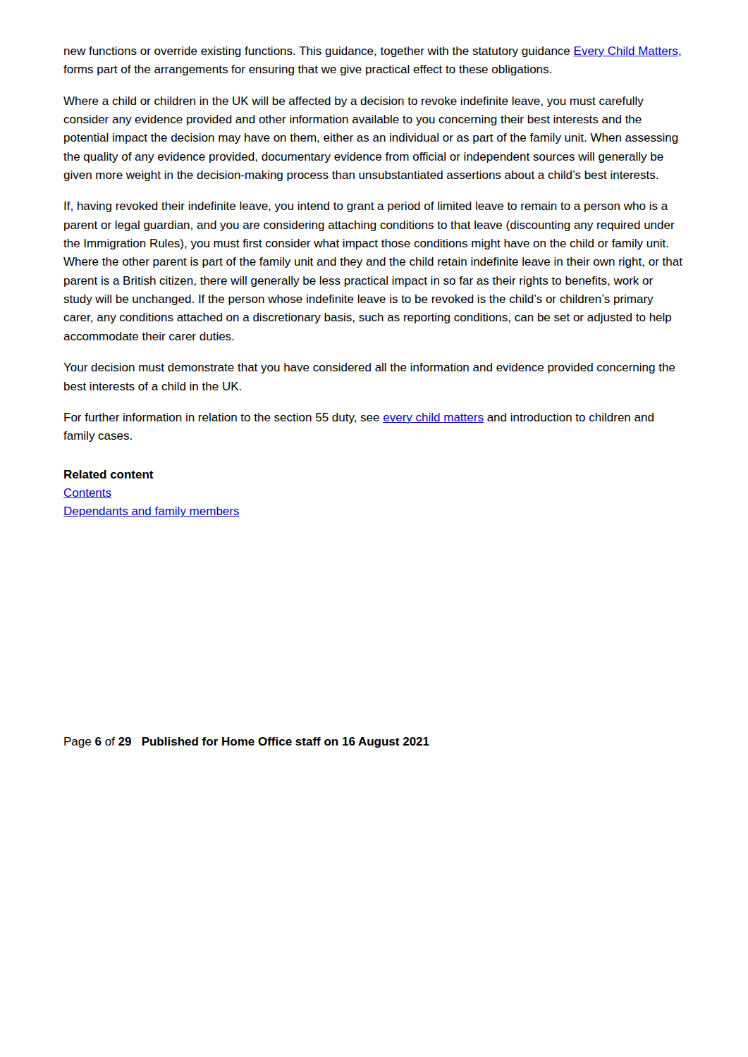new functions or override existing functions. This guidance, together with the statutory guidance Every Child Matters, forms part of the arrangements for ensuring that we give practical effect to these obligations.
Where a child or children in the UK will be affected by a decision to revoke indefinite leave, you must carefully consider any evidence provided and other information available to you concerning their best interests and the potential impact the decision may have on them, either as an individual or as part of the family unit. When assessing the quality of any evidence provided, documentary evidence from official or independent sources will generally be given more weight in the decision-making process than unsubstantiated assertions about a child’s best interests.
If, having revoked their indefinite leave, you intend to grant a period of limited leave to remain to a person who is a parent or legal guardian, and you are considering attaching conditions to that leave (discounting any required under the Immigration Rules), you must first consider what impact those conditions might have on the child or family unit. Where the other parent is part of the family unit and they and the child retain indefinite leave in their own right, or that parent is a British citizen, there will generally be less practical impact in so far as their rights to benefits, work or study will be unchanged. If the person whose indefinite leave is to be revoked is the child’s or children’s primary carer, any conditions attached on a discretionary basis, such as reporting conditions, can be set or adjusted to help accommodate their carer duties.
Your decision must demonstrate that you have considered all the information and evidence provided concerning the best interests of a child in the UK.
For further information in relation to the section 55 duty, see every child matters and introduction to children and family cases.
Related content
Contents
Dependants and family members
Page 6 of 29 Published for Home Office staff on 16 August 2021